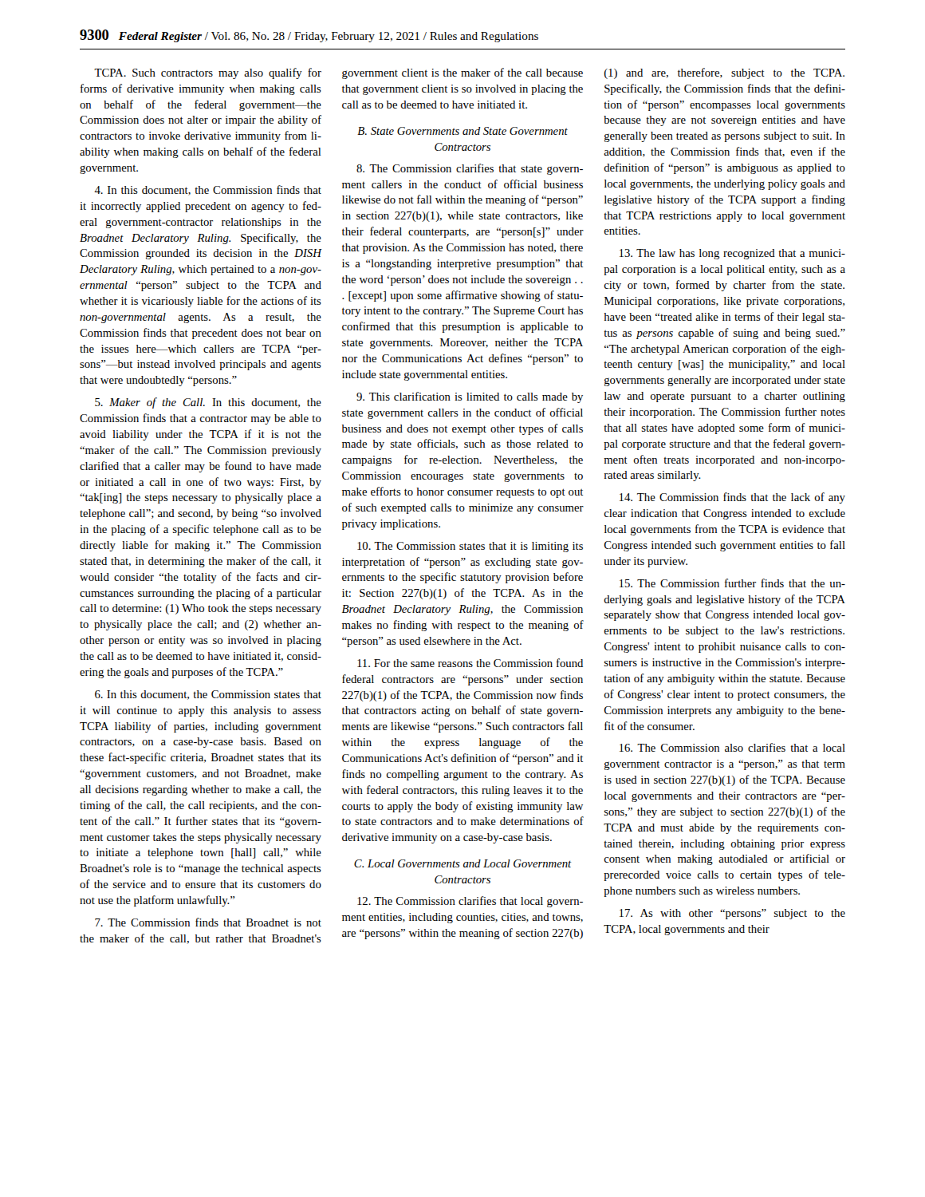9300 Federal Register / Vol. 86, No. 28 / Friday, February 12, 2021 / Rules and Regulations
TCPA. Such contractors may also qualify for forms of derivative immunity when making calls on behalf of the federal government—the Commission does not alter or impair the ability of contractors to invoke derivative immunity from liability when making calls on behalf of the federal government.
4. In this document, the Commission finds that it incorrectly applied precedent on agency to federal government-contractor relationships in the Broadnet Declaratory Ruling. Specifically, the Commission grounded its decision in the DISH Declaratory Ruling, which pertained to a non-governmental “person” subject to the TCPA and whether it is vicariously liable for the actions of its non-governmental agents. As a result, the Commission finds that precedent does not bear on the issues here—which callers are TCPA “persons”—but instead involved principals and agents that were undoubtedly “persons.”
5. Maker of the Call. In this document, the Commission finds that a contractor may be able to avoid liability under the TCPA if it is not the “maker of the call.” The Commission previously clarified that a caller may be found to have made or initiated a call in one of two ways: First, by “tak[ing] the steps necessary to physically place a telephone call”; and second, by being “so involved in the placing of a specific telephone call as to be directly liable for making it.” The Commission stated that, in determining the maker of the call, it would consider “the totality of the facts and circumstances surrounding the placing of a particular call to determine: (1) Who took the steps necessary to physically place the call; and (2) whether another person or entity was so involved in placing the call as to be deemed to have initiated it, considering the goals and purposes of the TCPA.”
6. In this document, the Commission states that it will continue to apply this analysis to assess TCPA liability of parties, including government contractors, on a case-by-case basis. Based on these fact-specific criteria, Broadnet states that its “government customers, and not Broadnet, make all decisions regarding whether to make a call, the timing of the call, the call recipients, and the content of the call.” It further states that its “government customer takes the steps physically necessary to initiate a telephone town [hall] call,” while Broadnet's role is to “manage the technical aspects of the service and to ensure that its customers do not use the platform unlawfully.”
7. The Commission finds that Broadnet is not the maker of the call, but rather that Broadnet's government client is the maker of the call because that government client is so involved in placing the call as to be deemed to have initiated it.
B. State Governments and State Government Contractors
8. The Commission clarifies that state government callers in the conduct of official business likewise do not fall within the meaning of “person” in section 227(b)(1), while state contractors, like their federal counterparts, are “person[s]” under that provision. As the Commission has noted, there is a “longstanding interpretive presumption” that the word ‘person’ does not include the sovereign . . . [except] upon some affirmative showing of statutory intent to the contrary.” The Supreme Court has confirmed that this presumption is applicable to state governments. Moreover, neither the TCPA nor the Communications Act defines “person” to include state governmental entities.
9. This clarification is limited to calls made by state government callers in the conduct of official business and does not exempt other types of calls made by state officials, such as those related to campaigns for re-election. Nevertheless, the Commission encourages state governments to make efforts to honor consumer requests to opt out of such exempted calls to minimize any consumer privacy implications.
10. The Commission states that it is limiting its interpretation of “person” as excluding state governments to the specific statutory provision before it: Section 227(b)(1) of the TCPA. As in the Broadnet Declaratory Ruling, the Commission makes no finding with respect to the meaning of “person” as used elsewhere in the Act.
11. For the same reasons the Commission found federal contractors are “persons” under section 227(b)(1) of the TCPA, the Commission now finds that contractors acting on behalf of state governments are likewise “persons.” Such contractors fall within the express language of the Communications Act's definition of “person” and it finds no compelling argument to the contrary. As with federal contractors, this ruling leaves it to the courts to apply the body of existing immunity law to state contractors and to make determinations of derivative immunity on a case-by-case basis.
C. Local Governments and Local Government Contractors
12. The Commission clarifies that local government entities, including counties, cities, and towns, are “persons” within the meaning of section 227(b)(1) and are, therefore, subject to the TCPA. Specifically, the Commission finds that the definition of “person” encompasses local governments because they are not sovereign entities and have generally been treated as persons subject to suit. In addition, the Commission finds that, even if the definition of “person” is ambiguous as applied to local governments, the underlying policy goals and legislative history of the TCPA support a finding that TCPA restrictions apply to local government entities.
13. The law has long recognized that a municipal corporation is a local political entity, such as a city or town, formed by charter from the state. Municipal corporations, like private corporations, have been “treated alike in terms of their legal status as persons capable of suing and being sued.” “The archetypal American corporation of the eighteenth century [was] the municipality,” and local governments generally are incorporated under state law and operate pursuant to a charter outlining their incorporation. The Commission further notes that all states have adopted some form of municipal corporate structure and that the federal government often treats incorporated and non-incorporated areas similarly.
14. The Commission finds that the lack of any clear indication that Congress intended to exclude local governments from the TCPA is evidence that Congress intended such government entities to fall under its purview.
15. The Commission further finds that the underlying goals and legislative history of the TCPA separately show that Congress intended local governments to be subject to the law's restrictions. Congress' intent to prohibit nuisance calls to consumers is instructive in the Commission's interpretation of any ambiguity within the statute. Because of Congress' clear intent to protect consumers, the Commission interprets any ambiguity to the benefit of the consumer.
16. The Commission also clarifies that a local government contractor is a “person,” as that term is used in section 227(b)(1) of the TCPA. Because local governments and their contractors are “persons,” they are subject to section 227(b)(1) of the TCPA and must abide by the requirements contained therein, including obtaining prior express consent when making autodialed or artificial or prerecorded voice calls to certain types of telephone numbers such as wireless numbers.
17. As with other “persons” subject to the TCPA, local governments and their